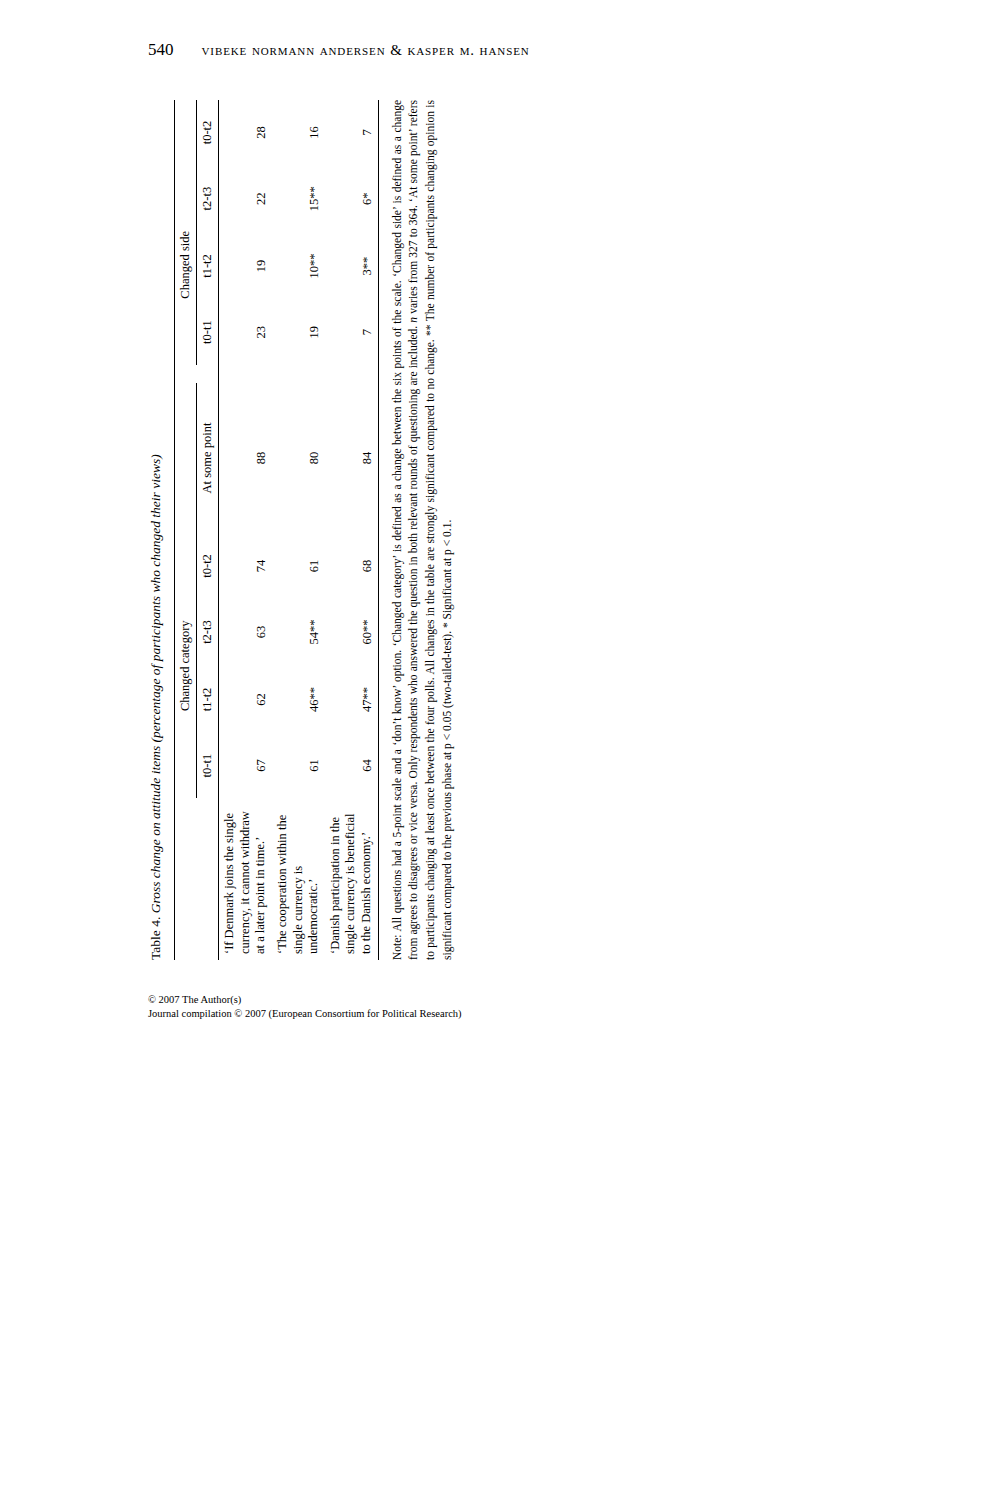540 vibeke normann andersen & kasper m. hansen
Table 4. Gross change on attitude items (percentage of participants who changed their views)
| | Changed category | | | Changed side | |
| --- | --- | --- | --- | --- | --- |
| | t0-t1 | t1-t2 | t2-t3 | t0-t2 | At some point | | t0-t1 | t1-t2 | t2-t3 | t0-t2 |
| ‘If Denmark joins the single currency, it cannot withdraw at a later point in time.’ | 67 | 62 | 63 | 74 | 88 | | 23 | 19 | 22 | 28 |
| ‘The cooperation within the single currency is undemocratic.’ | 61 | 46** | 54** | 61 | 80 | | 19 | 10** | 15** | 16 |
| ‘Danish participation in the single currency is beneficial to the Danish economy.’ | 64 | 47** | 60** | 68 | 84 | | 7 | 3** | 6* | 7 |
Note: All questions had a 5-point scale and a ‘don’t know’ option. ‘Changed category’ is defined as a change between the six points of the scale. ‘Changed side’ is defined as a change from agrees to disagrees or vice versa. Only respondents who answered the question in both relevant rounds of questioning are included. n varies from 327 to 364. ‘At some point’ refers to participants changing at least once between the four polls. All changes in the table are strongly significant compared to no change. ** The number of participants changing opinion is significant compared to the previous phase at p < 0.05 (two-tailed-test). * Significant at p < 0.1.
© 2007 The Author(s)
Journal compilation © 2007 (European Consortium for Political Research)